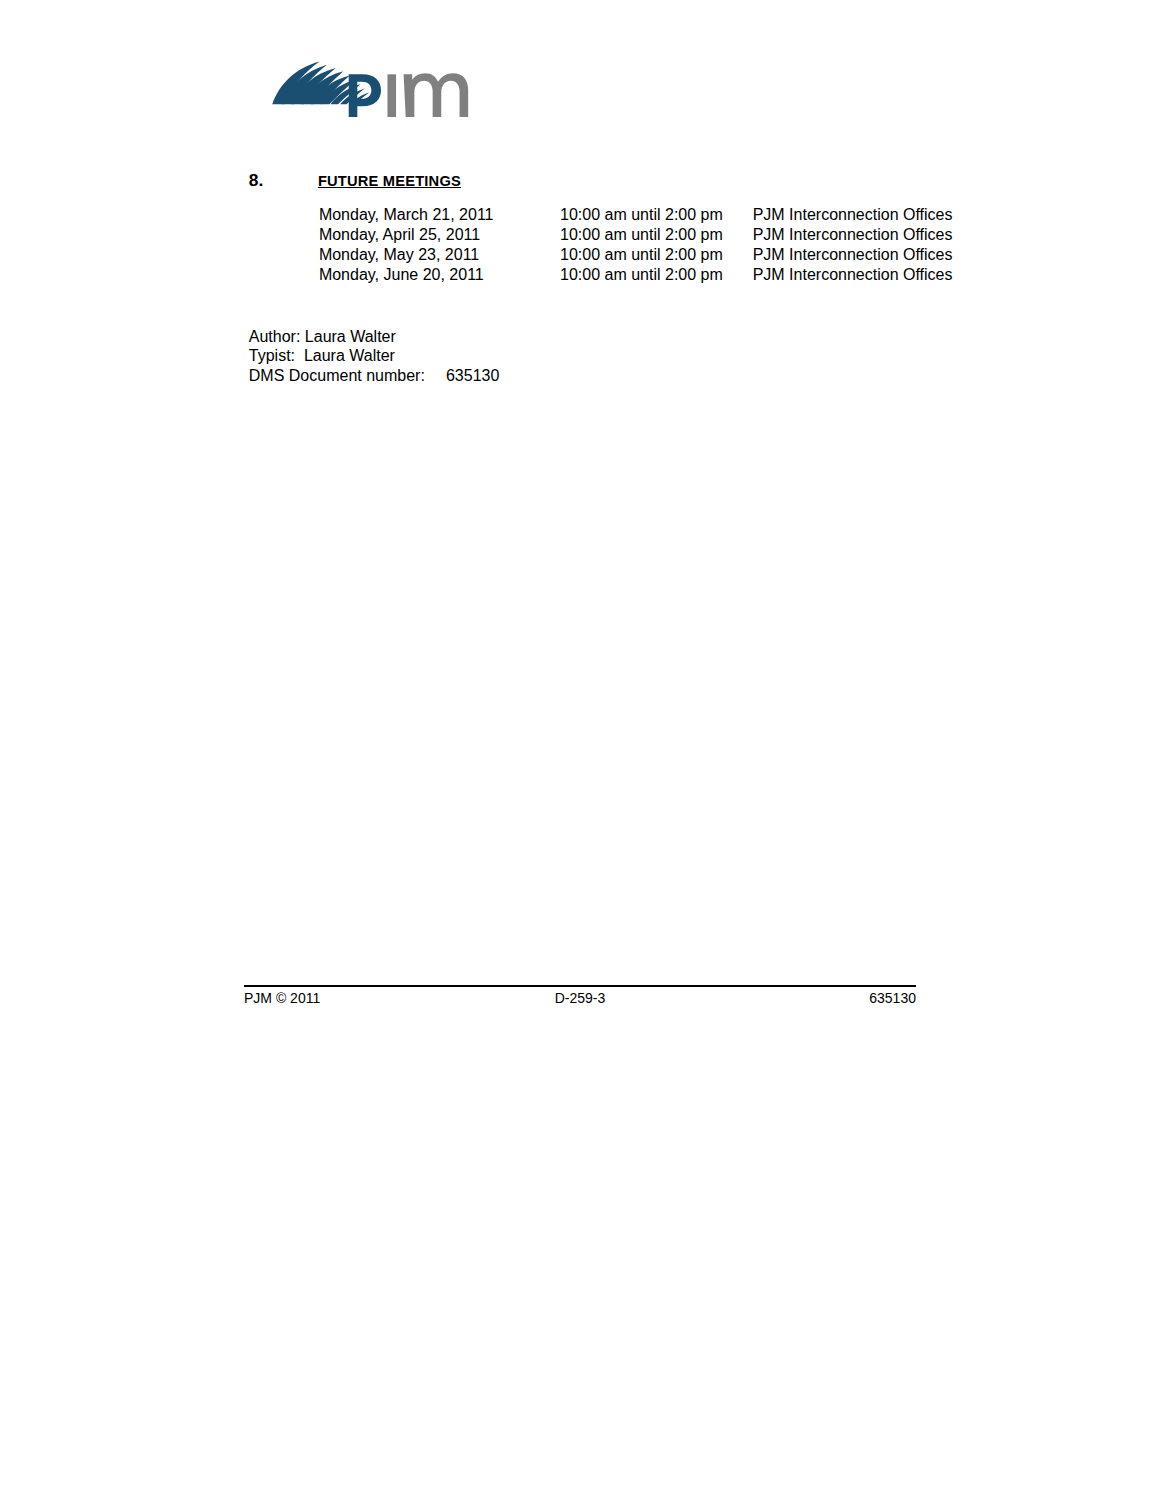8.
FUTURE MEETINGS
| Monday, March 21, 2011 | 10:00 am until 2:00 pm | PJM Interconnection Offices |
| Monday, April 25, 2011 | 10:00 am until 2:00 pm | PJM Interconnection Offices |
| Monday, May 23, 2011 | 10:00 am until 2:00 pm | PJM Interconnection Offices |
| Monday, June 20, 2011 | 10:00 am until 2:00 pm | PJM Interconnection Offices |
Author: Laura Walter
Typist: Laura Walter
DMS Document number:635130
PJM © 2011
D-259-3
635130